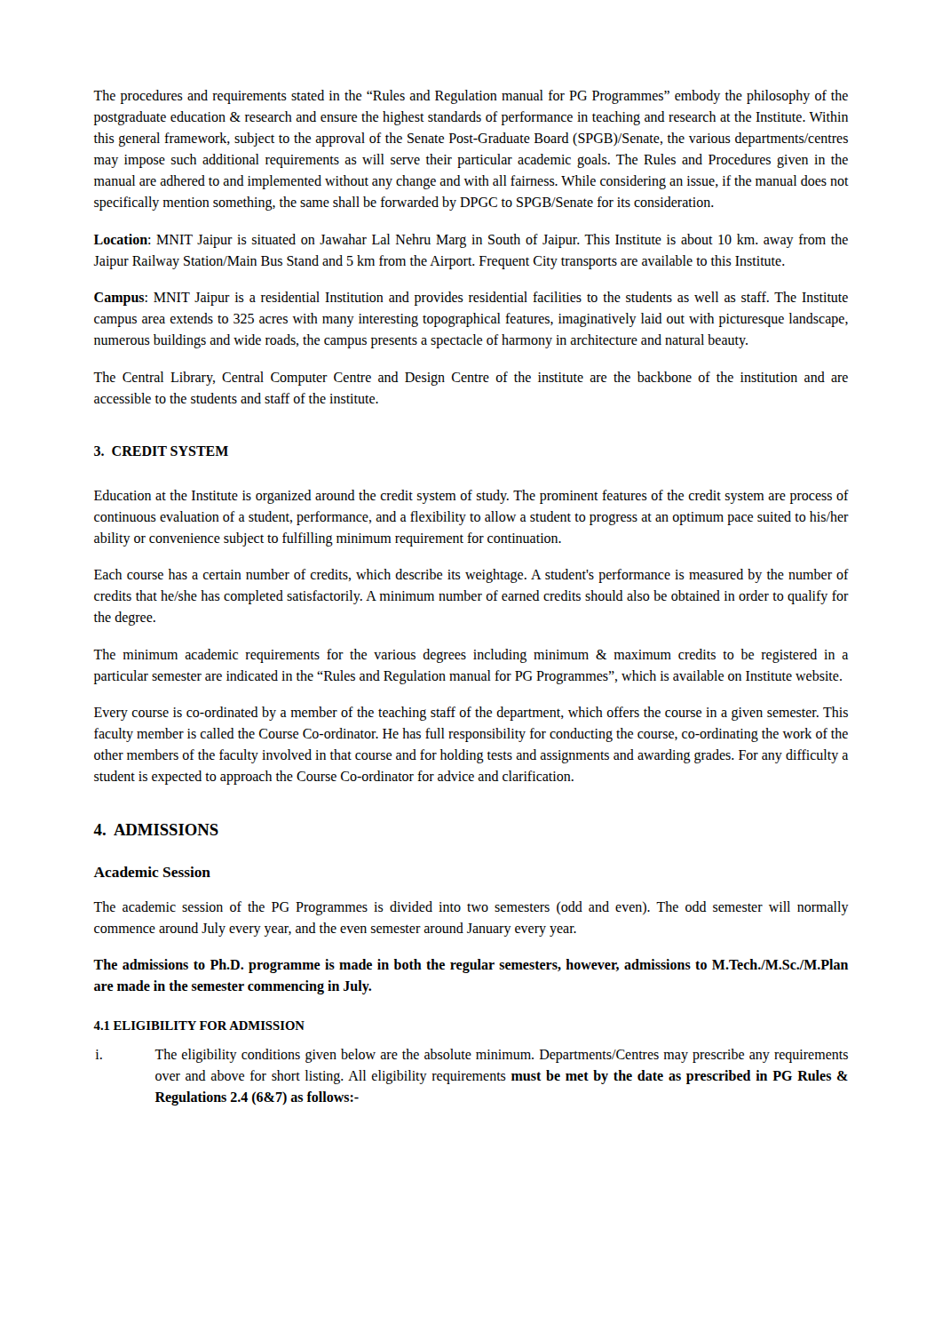The procedures and requirements stated in the “Rules and Regulation manual for PG Programmes” embody the philosophy of the postgraduate education & research and ensure the highest standards of performance in teaching and research at the Institute. Within this general framework, subject to the approval of the Senate Post-Graduate Board (SPGB)/Senate, the various departments/centres may impose such additional requirements as will serve their particular academic goals. The Rules and Procedures given in the manual are adhered to and implemented without any change and with all fairness. While considering an issue, if the manual does not specifically mention something, the same shall be forwarded by DPGC to SPGB/Senate for its consideration.
Location: MNIT Jaipur is situated on Jawahar Lal Nehru Marg in South of Jaipur. This Institute is about 10 km. away from the Jaipur Railway Station/Main Bus Stand and 5 km from the Airport. Frequent City transports are available to this Institute.
Campus: MNIT Jaipur is a residential Institution and provides residential facilities to the students as well as staff. The Institute campus area extends to 325 acres with many interesting topographical features, imaginatively laid out with picturesque landscape, numerous buildings and wide roads, the campus presents a spectacle of harmony in architecture and natural beauty.
The Central Library, Central Computer Centre and Design Centre of the institute are the backbone of the institution and are accessible to the students and staff of the institute.
3. CREDIT SYSTEM
Education at the Institute is organized around the credit system of study. The prominent features of the credit system are process of continuous evaluation of a student, performance, and a flexibility to allow a student to progress at an optimum pace suited to his/her ability or convenience subject to fulfilling minimum requirement for continuation.
Each course has a certain number of credits, which describe its weightage. A student's performance is measured by the number of credits that he/she has completed satisfactorily. A minimum number of earned credits should also be obtained in order to qualify for the degree.
The minimum academic requirements for the various degrees including minimum & maximum credits to be registered in a particular semester are indicated in the “Rules and Regulation manual for PG Programmes”, which is available on Institute website.
Every course is co-ordinated by a member of the teaching staff of the department, which offers the course in a given semester. This faculty member is called the Course Co-ordinator. He has full responsibility for conducting the course, co-ordinating the work of the other members of the faculty involved in that course and for holding tests and assignments and awarding grades. For any difficulty a student is expected to approach the Course Co-ordinator for advice and clarification.
4. ADMISSIONS
Academic Session
The academic session of the PG Programmes is divided into two semesters (odd and even). The odd semester will normally commence around July every year, and the even semester around January every year.
The admissions to Ph.D. programme is made in both the regular semesters, however, admissions to M.Tech./M.Sc./M.Plan are made in the semester commencing in July.
4.1 ELIGIBILITY FOR ADMISSION
i.
The eligibility conditions given below are the absolute minimum. Departments/Centres may prescribe any requirements over and above for short listing. All eligibility requirements must be met by the date as prescribed in PG Rules & Regulations 2.4 (6&7) as follows:-